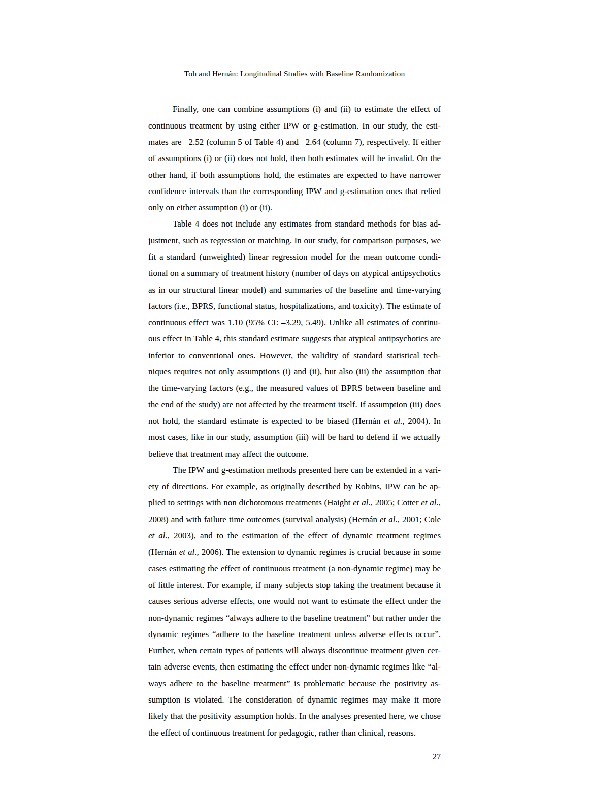Toh and Hernán: Longitudinal Studies with Baseline Randomization
Finally, one can combine assumptions (i) and (ii) to estimate the effect of continuous treatment by using either IPW or g-estimation. In our study, the estimates are –2.52 (column 5 of Table 4) and –2.64 (column 7), respectively. If either of assumptions (i) or (ii) does not hold, then both estimates will be invalid. On the other hand, if both assumptions hold, the estimates are expected to have narrower confidence intervals than the corresponding IPW and g-estimation ones that relied only on either assumption (i) or (ii).
Table 4 does not include any estimates from standard methods for bias adjustment, such as regression or matching. In our study, for comparison purposes, we fit a standard (unweighted) linear regression model for the mean outcome conditional on a summary of treatment history (number of days on atypical antipsychotics as in our structural linear model) and summaries of the baseline and time-varying factors (i.e., BPRS, functional status, hospitalizations, and toxicity). The estimate of continuous effect was 1.10 (95% CI: –3.29, 5.49). Unlike all estimates of continuous effect in Table 4, this standard estimate suggests that atypical antipsychotics are inferior to conventional ones. However, the validity of standard statistical techniques requires not only assumptions (i) and (ii), but also (iii) the assumption that the time-varying factors (e.g., the measured values of BPRS between baseline and the end of the study) are not affected by the treatment itself. If assumption (iii) does not hold, the standard estimate is expected to be biased (Hernán et al., 2004). In most cases, like in our study, assumption (iii) will be hard to defend if we actually believe that treatment may affect the outcome.
The IPW and g-estimation methods presented here can be extended in a variety of directions. For example, as originally described by Robins, IPW can be applied to settings with non dichotomous treatments (Haight et al., 2005; Cotter et al., 2008) and with failure time outcomes (survival analysis) (Hernán et al., 2001; Cole et al., 2003), and to the estimation of the effect of dynamic treatment regimes (Hernán et al., 2006). The extension to dynamic regimes is crucial because in some cases estimating the effect of continuous treatment (a non-dynamic regime) may be of little interest. For example, if many subjects stop taking the treatment because it causes serious adverse effects, one would not want to estimate the effect under the non-dynamic regimes “always adhere to the baseline treatment” but rather under the dynamic regimes “adhere to the baseline treatment unless adverse effects occur”. Further, when certain types of patients will always discontinue treatment given certain adverse events, then estimating the effect under non-dynamic regimes like “always adhere to the baseline treatment” is problematic because the positivity assumption is violated. The consideration of dynamic regimes may make it more likely that the positivity assumption holds. In the analyses presented here, we chose the effect of continuous treatment for pedagogic, rather than clinical, reasons.
27